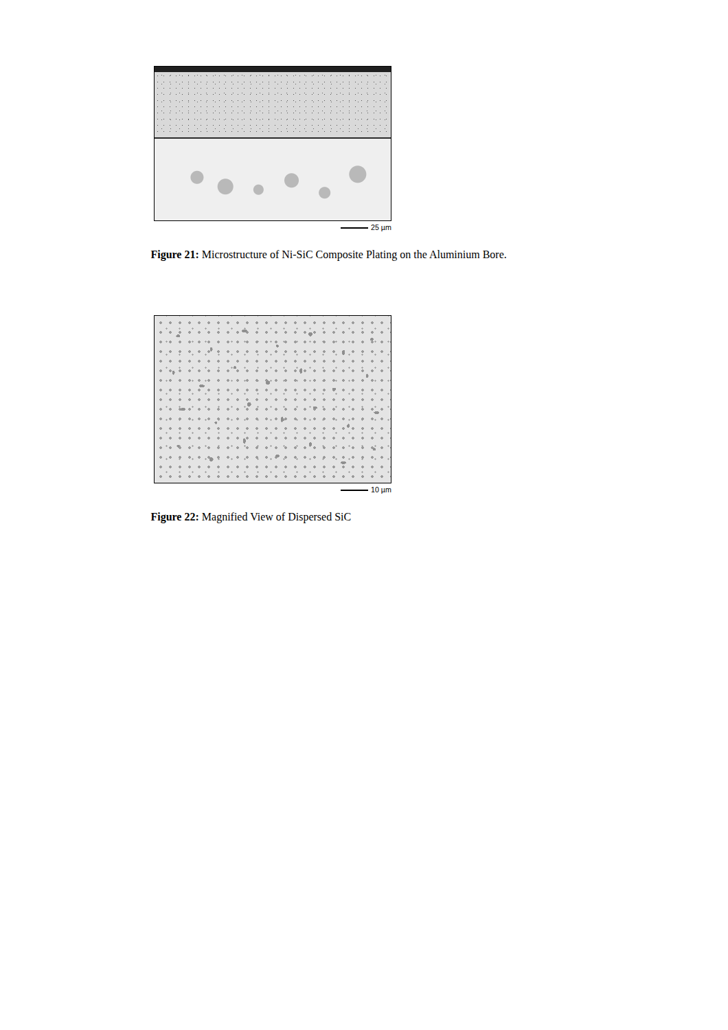25 µm
Figure 21: Microstructure of Ni-SiC Composite Plating on the Aluminium Bore.
10 µm
Figure 22: Magnified View of Dispersed SiC